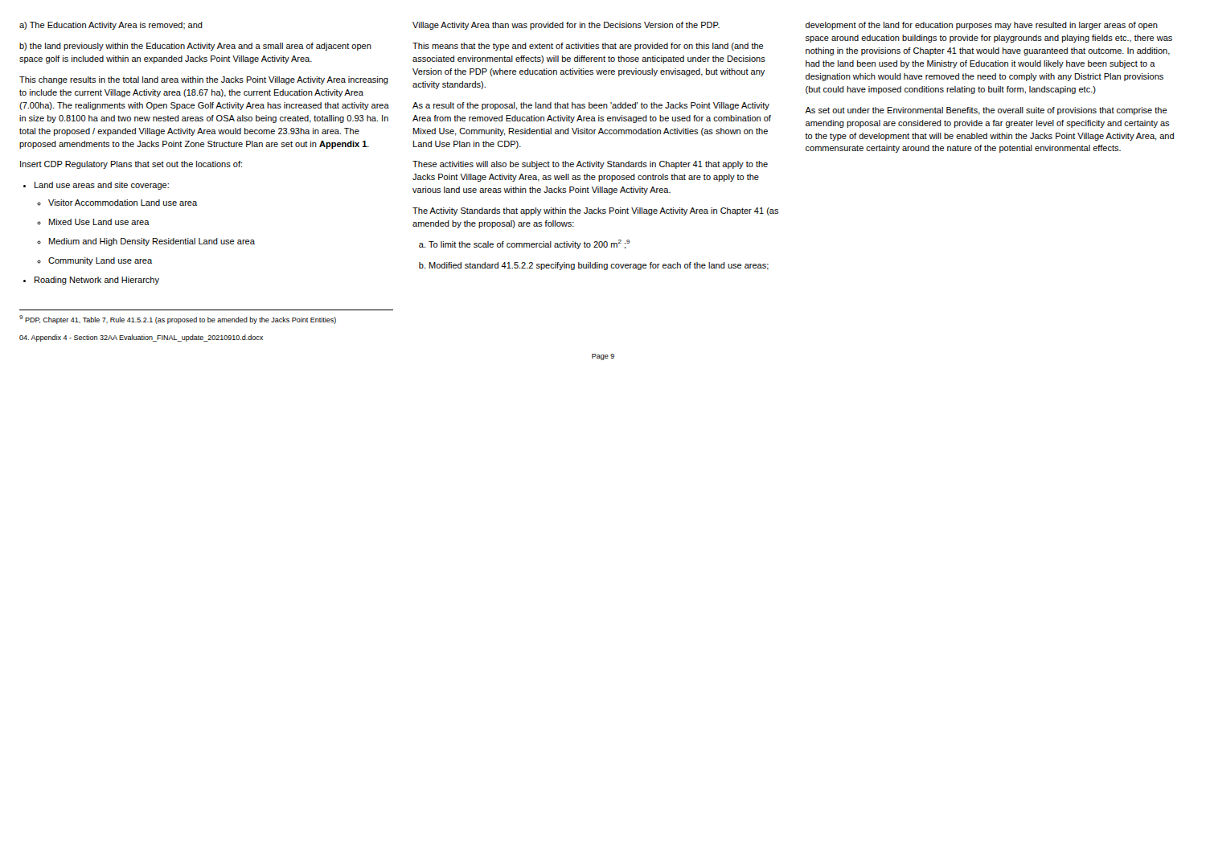| a) The Education Activity Area is removed; and b) the land previously within the Education Activity Area and a small area of adjacent open space golf is included within an expanded Jacks Point Village Activity Area. This change results in the total land area within the Jacks Point Village Activity Area increasing to include the current Village Activity area (18.67 ha), the current Education Activity Area (7.00ha). The realignments with Open Space Golf Activity Area has increased that activity area in size by 0.8100 ha and two new nested areas of OSA also being created, totalling 0.93 ha. In total the proposed / expanded Village Activity Area would become 23.93ha in area. The proposed amendments to the Jacks Point Zone Structure Plan are set out in Appendix 1 . Insert CDP Regulatory Plans that set out the locations of: Land use areas and site coverage: Visitor Accommodation Land use area Mixed Use Land use area Medium and High Density Residential Land use area Community Land use area Roading Network and Hierarchy | Village Activity Area than was provided for in the Decisions Version of the PDP. This means that the type and extent of activities that are provided for on this land (and the associated environmental effects) will be different to those anticipated under the Decisions Version of the PDP (where education activities were previously envisaged, but without any activity standards). As a result of the proposal, the land that has been 'added' to the Jacks Point Village Activity Area from the removed Education Activity Area is envisaged to be used for a combination of Mixed Use, Community, Residential and Visitor Accommodation Activities (as shown on the Land Use Plan in the CDP). These activities will also be subject to the Activity Standards in Chapter 41 that apply to the Jacks Point Village Activity Area, as well as the proposed controls that are to apply to the various land use areas within the Jacks Point Village Activity Area. The Activity Standards that apply within the Jacks Point Village Activity Area in Chapter 41 (as amended by the proposal) are as follows: To limit the scale of commercial activity to 200 m 2 ; 9 Modified standard 41.5.2.2 specifying building coverage for each of the land use areas; | development of the land for education purposes may have resulted in larger areas of open space around education buildings to provide for playgrounds and playing fields etc., there was nothing in the provisions of Chapter 41 that would have guaranteed that outcome. In addition, had the land been used by the Ministry of Education it would likely have been subject to a designation which would have removed the need to comply with any District Plan provisions (but could have imposed conditions relating to built form, landscaping etc.) As set out under the Environmental Benefits, the overall suite of provisions that comprise the amending proposal are considered to provide a far greater level of specificity and certainty as to the type of development that will be enabled within the Jacks Point Village Activity Area, and commensurate certainty around the nature of the potential environmental effects. |
9 PDP, Chapter 41, Table 7, Rule 41.5.2.1 (as proposed to be amended by the Jacks Point Entities)
04. Appendix 4 - Section 32AA Evaluation_FINAL_update_20210910.d.docx
Page 9